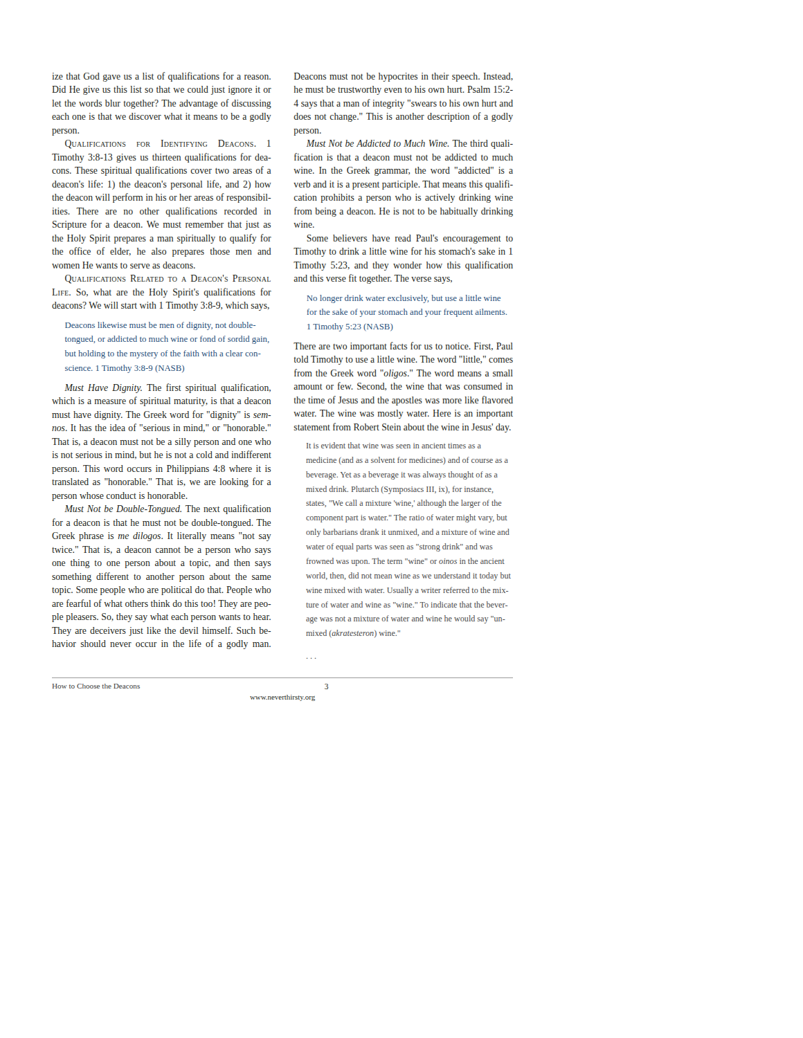ize that God gave us a list of qualifications for a reason. Did He give us this list so that we could just ignore it or let the words blur together? The advantage of discussing each one is that we discover what it means to be a godly person.
Qualifications for Identifying Deacons. 1 Timothy 3:8-13 gives us thirteen qualifications for deacons. These spiritual qualifications cover two areas of a deacon's life: 1) the deacon's personal life, and 2) how the deacon will perform in his or her areas of responsibilities. There are no other qualifications recorded in Scripture for a deacon. We must remember that just as the Holy Spirit prepares a man spiritually to qualify for the office of elder, he also prepares those men and women He wants to serve as deacons.
Qualifications Related to a Deacon's Personal Life. So, what are the Holy Spirit's qualifications for deacons? We will start with 1 Timothy 3:8-9, which says,
Deacons likewise must be men of dignity, not double-tongued, or addicted to much wine or fond of sordid gain, but holding to the mystery of the faith with a clear conscience. 1 Timothy 3:8-9 (NASB)
Must Have Dignity. The first spiritual qualification, which is a measure of spiritual maturity, is that a deacon must have dignity. The Greek word for "dignity" is semnos. It has the idea of "serious in mind," or "honorable." That is, a deacon must not be a silly person and one who is not serious in mind, but he is not a cold and indifferent person. This word occurs in Philippians 4:8 where it is translated as "honorable." That is, we are looking for a person whose conduct is honorable.
Must Not be Double-Tongued. The next qualification for a deacon is that he must not be double-tongued. The Greek phrase is me dilogos. It literally means "not say twice." That is, a deacon cannot be a person who says one thing to one person about a topic, and then says something different to another person about the same topic. Some people who are political do that. People who are fearful of what others think do this too! They are people pleasers. So, they say what each person wants to hear. They are deceivers just like the devil himself. Such behavior should never occur in the life of a godly man. Deacons must not be hypocrites in their speech. Instead, he must be trustworthy even to his own hurt. Psalm 15:2-4 says that a man of integrity "swears to his own hurt and does not change." This is another description of a godly person.
Must Not be Addicted to Much Wine. The third qualification is that a deacon must not be addicted to much wine. In the Greek grammar, the word "addicted" is a verb and it is a present participle. That means this qualification prohibits a person who is actively drinking wine from being a deacon. He is not to be habitually drinking wine.
Some believers have read Paul's encouragement to Timothy to drink a little wine for his stomach's sake in 1 Timothy 5:23, and they wonder how this qualification and this verse fit together. The verse says,
No longer drink water exclusively, but use a little wine for the sake of your stomach and your frequent ailments. 1 Timothy 5:23 (NASB)
There are two important facts for us to notice. First, Paul told Timothy to use a little wine. The word "little," comes from the Greek word "oligos." The word means a small amount or few. Second, the wine that was consumed in the time of Jesus and the apostles was more like flavored water. The wine was mostly water. Here is an important statement from Robert Stein about the wine in Jesus' day.
It is evident that wine was seen in ancient times as a medicine (and as a solvent for medicines) and of course as a beverage. Yet as a beverage it was always thought of as a mixed drink. Plutarch (Symposiacs III, ix), for instance, states, "We call a mixture 'wine,' although the larger of the component part is water." The ratio of water might vary, but only barbarians drank it unmixed, and a mixture of wine and water of equal parts was seen as "strong drink" and was frowned was upon. The term "wine" or oinos in the ancient world, then, did not mean wine as we understand it today but wine mixed with water. Usually a writer referred to the mixture of water and wine as "wine." To indicate that the beverage was not a mixture of water and wine he would say "unmixed (akratesteron) wine."
. . .
How to Choose the Deacons
3
www.neverthirsty.org